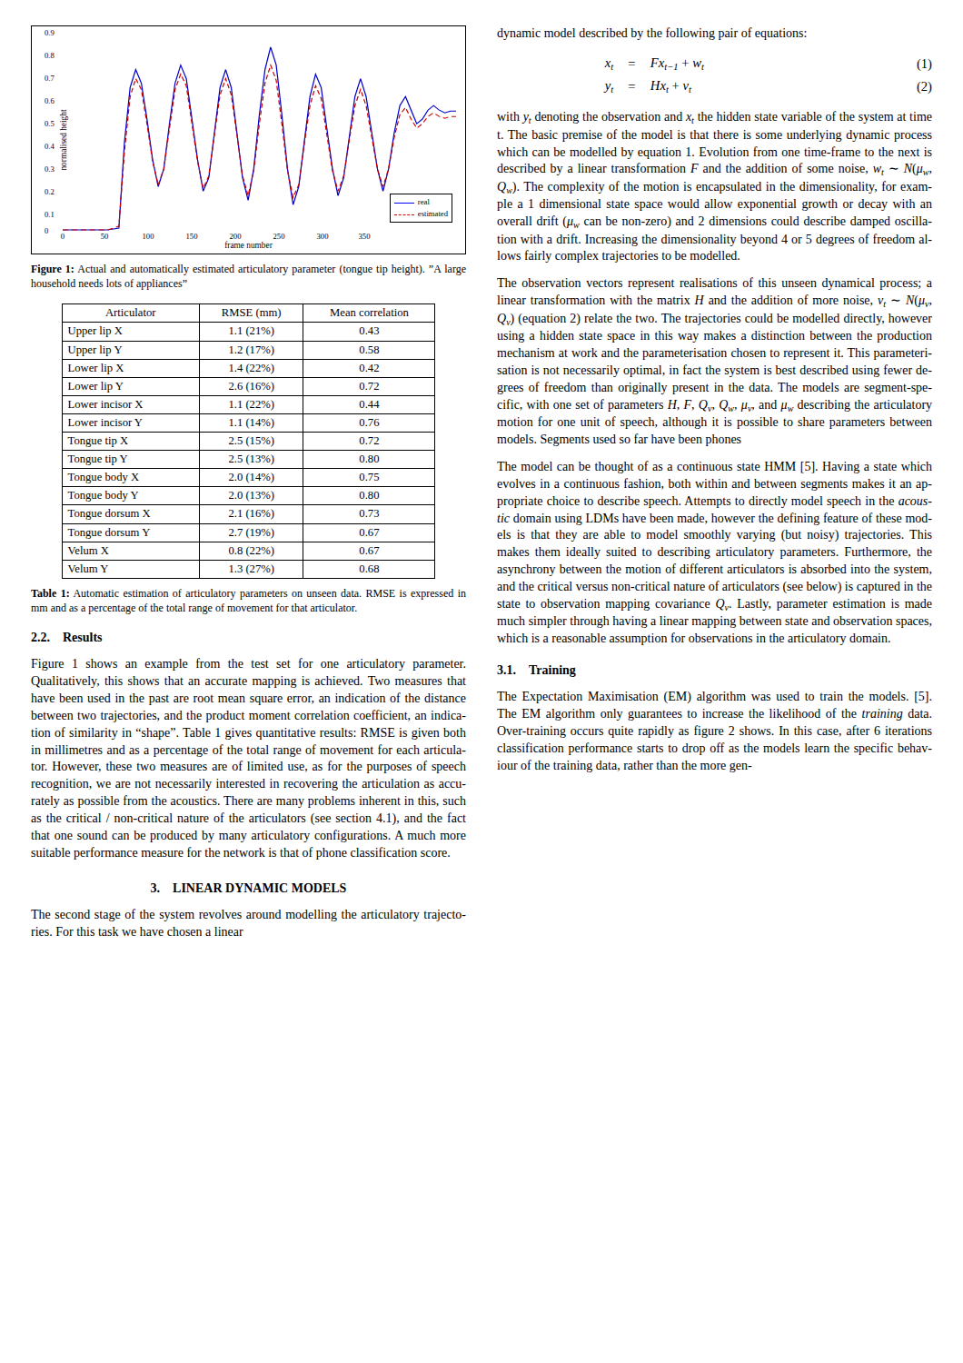normalised height
0.9
0.8
0.7
0.6
0.5
0.4
0.3
0.2
0.1
0
0
50
100
150
200
250
300
350
frame number
real
estimated
Figure 1: Actual and automatically estimated articulatory parameter (tongue tip height). ”A large household needs lots of appliances”
| Articulator | RMSE (mm) | Mean correlation |
| --- | --- | --- |
| Upper lip X | 1.1 (21%) | 0.43 |
| Upper lip Y | 1.2 (17%) | 0.58 |
| Lower lip X | 1.4 (22%) | 0.42 |
| Lower lip Y | 2.6 (16%) | 0.72 |
| Lower incisor X | 1.1 (22%) | 0.44 |
| Lower incisor Y | 1.1 (14%) | 0.76 |
| Tongue tip X | 2.5 (15%) | 0.72 |
| Tongue tip Y | 2.5 (13%) | 0.80 |
| Tongue body X | 2.0 (14%) | 0.75 |
| Tongue body Y | 2.0 (13%) | 0.80 |
| Tongue dorsum X | 2.1 (16%) | 0.73 |
| Tongue dorsum Y | 2.7 (19%) | 0.67 |
| Velum X | 0.8 (22%) | 0.67 |
| Velum Y | 1.3 (27%) | 0.68 |
Table 1: Automatic estimation of articulatory parameters on unseen data. RMSE is expressed in mm and as a percentage of the total range of movement for that articulator.
2.2. Results
Figure 1 shows an example from the test set for one articulatory parameter. Qualitatively, this shows that an accurate mapping is achieved. Two measures that have been used in the past are root mean square error, an indication of the distance between two trajectories, and the product moment correlation coefficient, an indication of similarity in “shape”. Table 1 gives quantitative results: RMSE is given both in millimetres and as a percentage of the total range of movement for each articulator. However, these two measures are of limited use, as for the purposes of speech recognition, we are not necessarily interested in recovering the articulation as accurately as possible from the acoustics. There are many problems inherent in this, such as the critical / non-critical nature of the articulators (see section 4.1), and the fact that one sound can be produced by many articulatory configurations. A much more suitable performance measure for the network is that of phone classification score.
3. LINEAR DYNAMIC MODELS
The second stage of the system revolves around modelling the articulatory trajectories. For this task we have chosen a linear
dynamic model described by the following pair of equations:
| x t | = | Fx t−1 + w t | (1) |
| y t | = | Hx t + v t | (2) |
with yt denoting the observation and xt the hidden state variable of the system at time t. The basic premise of the model is that there is some underlying dynamic process which can be modelled by equation 1. Evolution from one time-frame to the next is described by a linear transformation F and the addition of some noise, wt ∼ N(μw, Qw). The complexity of the motion is encapsulated in the dimensionality, for example a 1 dimensional state space would allow exponential growth or decay with an overall drift (μw can be non-zero) and 2 dimensions could describe damped oscillation with a drift. Increasing the dimensionality beyond 4 or 5 degrees of freedom allows fairly complex trajectories to be modelled.
The observation vectors represent realisations of this unseen dynamical process; a linear transformation with the matrix H and the addition of more noise, vt ∼ N(μv, Qv) (equation 2) relate the two. The trajectories could be modelled directly, however using a hidden state space in this way makes a distinction between the production mechanism at work and the parameterisation chosen to represent it. This parameterisation is not necessarily optimal, in fact the system is best described using fewer degrees of freedom than originally present in the data. The models are segment-specific, with one set of parameters H, F, Qv, Qw, μv, and μw describing the articulatory motion for one unit of speech, although it is possible to share parameters between models. Segments used so far have been phones
The model can be thought of as a continuous state HMM [5]. Having a state which evolves in a continuous fashion, both within and between segments makes it an appropriate choice to describe speech. Attempts to directly model speech in the acoustic domain using LDMs have been made, however the defining feature of these models is that they are able to model smoothly varying (but noisy) trajectories. This makes them ideally suited to describing articulatory parameters. Furthermore, the asynchrony between the motion of different articulators is absorbed into the system, and the critical versus non-critical nature of articulators (see below) is captured in the state to observation mapping covariance Qv. Lastly, parameter estimation is made much simpler through having a linear mapping between state and observation spaces, which is a reasonable assumption for observations in the articulatory domain.
3.1. Training
The Expectation Maximisation (EM) algorithm was used to train the models. [5]. The EM algorithm only guarantees to increase the likelihood of the training data. Over-training occurs quite rapidly as figure 2 shows. In this case, after 6 iterations classification performance starts to drop off as the models learn the specific behaviour of the training data, rather than the more gen-